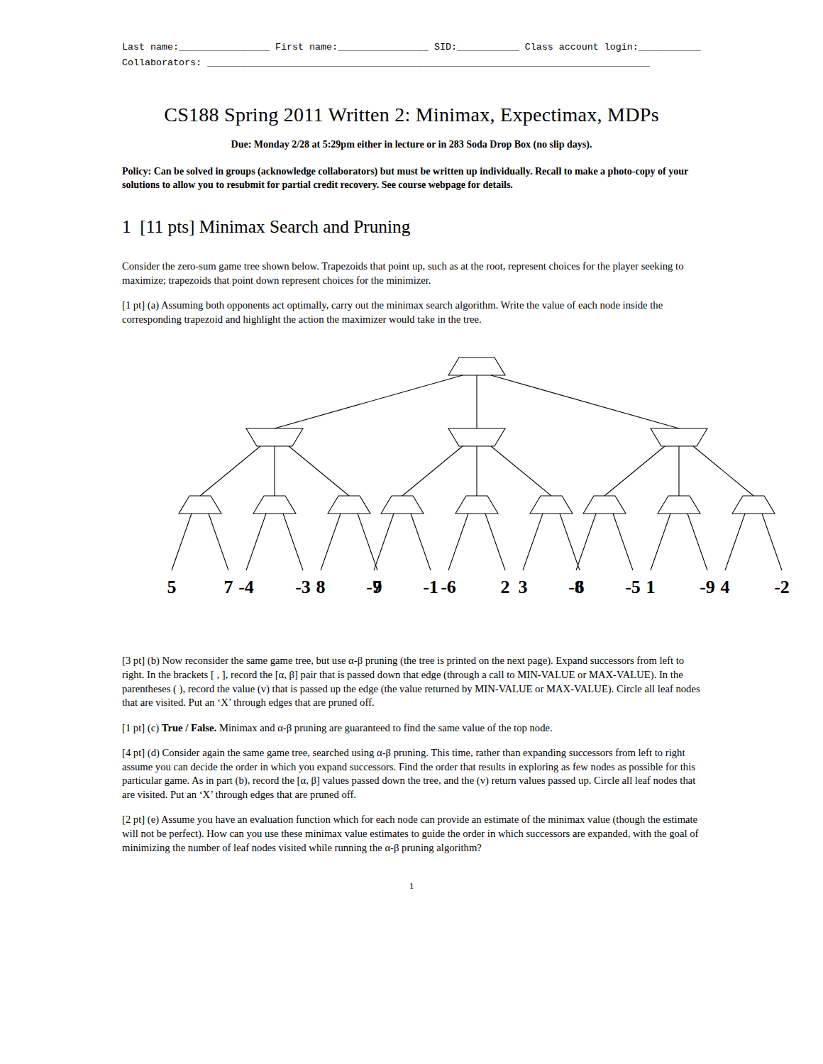Last name:________________ First name:________________ SID:___________ Class account login:___________
Collaborators: ______________________________________________________________________________
CS188 Spring 2011 Written 2: Minimax, Expectimax, MDPs
Due: Monday 2/28 at 5:29pm either in lecture or in 283 Soda Drop Box (no slip days).
Policy: Can be solved in groups (acknowledge collaborators) but must be written up individually. Recall to make a photo-copy of your solutions to allow you to resubmit for partial credit recovery. See course webpage for details.
1[11 pts] Minimax Search and Pruning
Consider the zero-sum game tree shown below. Trapezoids that point up, such as at the root, represent choices for the player seeking to maximize; trapezoids that point down represent choices for the minimizer.
[1 pt] (a) Assuming both opponents act optimally, carry out the minimax search algorithm. Write the value of each node inside the corresponding trapezoid and highlight the action the maximizer would take in the tree.
5 7 -4 -3 8 9 -7 -1 -6 2 3 6 -8 -5 1 -9 4 -2
[3 pt] (b) Now reconsider the same game tree, but use α-β pruning (the tree is printed on the next page). Expand successors from left to right. In the brackets [ , ], record the [α, β] pair that is passed down that edge (through a call to MIN-VALUE or MAX-VALUE). In the parentheses ( ), record the value (v) that is passed up the edge (the value returned by MIN-VALUE or MAX-VALUE). Circle all leaf nodes that are visited. Put an ‘X’ through edges that are pruned off.
[1 pt] (c) True / False. Minimax and α-β pruning are guaranteed to find the same value of the top node.
[4 pt] (d) Consider again the same game tree, searched using α-β pruning. This time, rather than expanding successors from left to right assume you can decide the order in which you expand successors. Find the order that results in exploring as few nodes as possible for this particular game. As in part (b), record the [α, β] values passed down the tree, and the (v) return values passed up. Circle all leaf nodes that are visited. Put an ‘X’ through edges that are pruned off.
[2 pt] (e) Assume you have an evaluation function which for each node can provide an estimate of the minimax value (though the estimate will not be perfect). How can you use these minimax value estimates to guide the order in which successors are expanded, with the goal of minimizing the number of leaf nodes visited while running the α-β pruning algorithm?
1